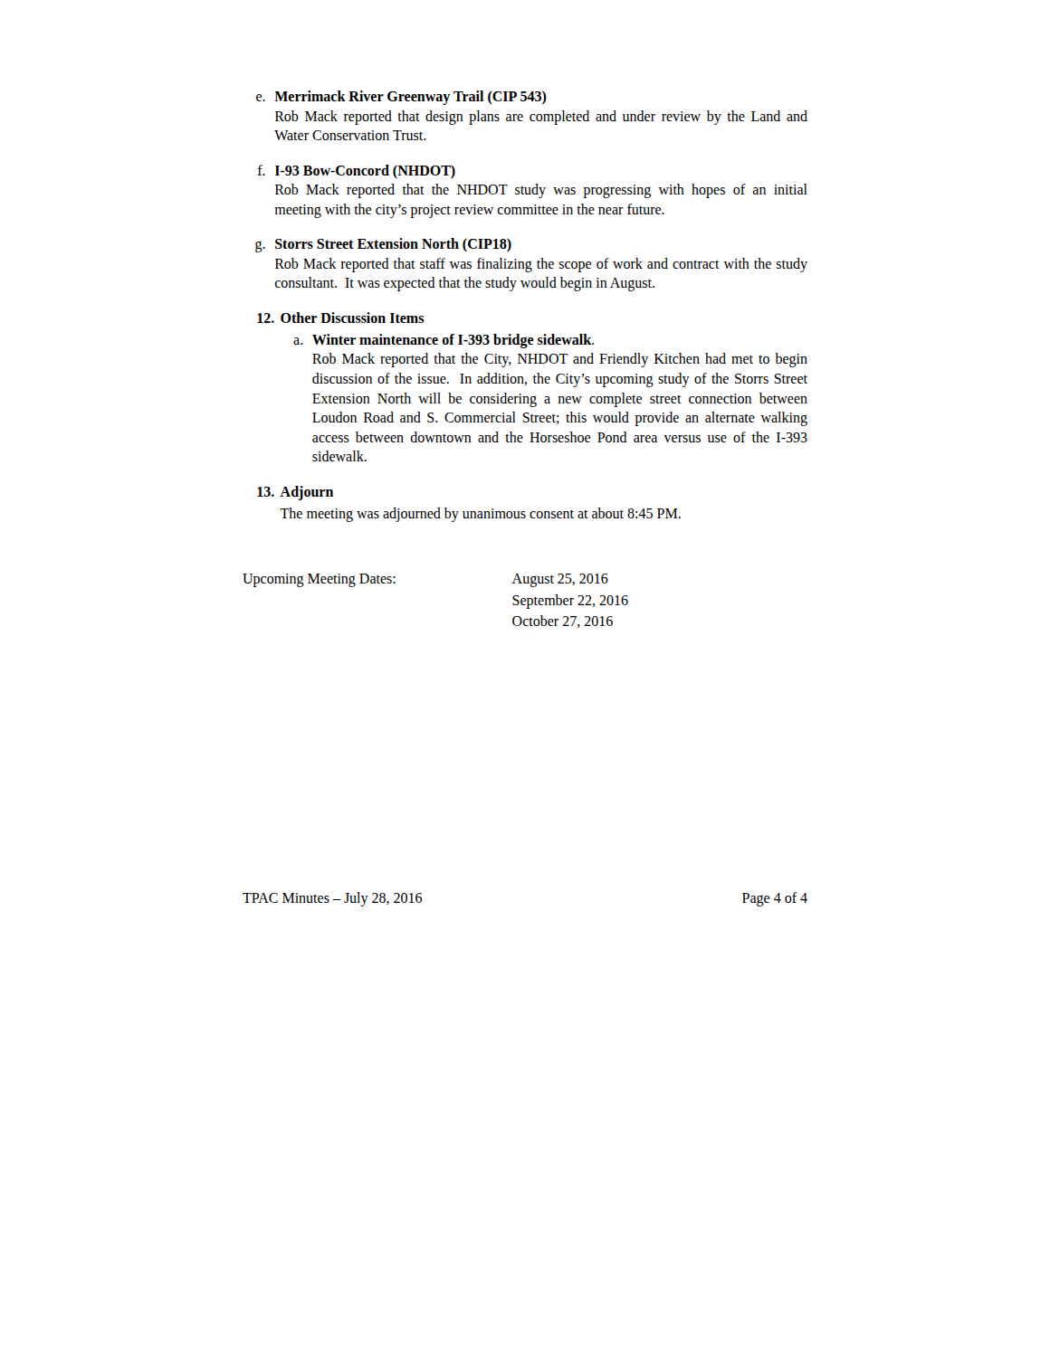e.
Merrimack River Greenway Trail (CIP 543)
Rob Mack reported that design plans are completed and under review by the Land and Water Conservation Trust.
f.
I-93 Bow-Concord (NHDOT)
Rob Mack reported that the NHDOT study was progressing with hopes of an initial meeting with the city’s project review committee in the near future.
g.
Storrs Street Extension North (CIP18)
Rob Mack reported that staff was finalizing the scope of work and contract with the study consultant. It was expected that the study would begin in August.
12. Other Discussion Items
a.
Winter maintenance of I-393 bridge sidewalk.
Rob Mack reported that the City, NHDOT and Friendly Kitchen had met to begin discussion of the issue. In addition, the City’s upcoming study of the Storrs Street Extension North will be considering a new complete street connection between Loudon Road and S. Commercial Street; this would provide an alternate walking access between downtown and the Horseshoe Pond area versus use of the I-393 sidewalk.
13. Adjourn
The meeting was adjourned by unanimous consent at about 8:45 PM.
Upcoming Meeting Dates:
August 25, 2016
September 22, 2016
October 27, 2016
TPAC Minutes – July 28, 2016
Page 4 of 4